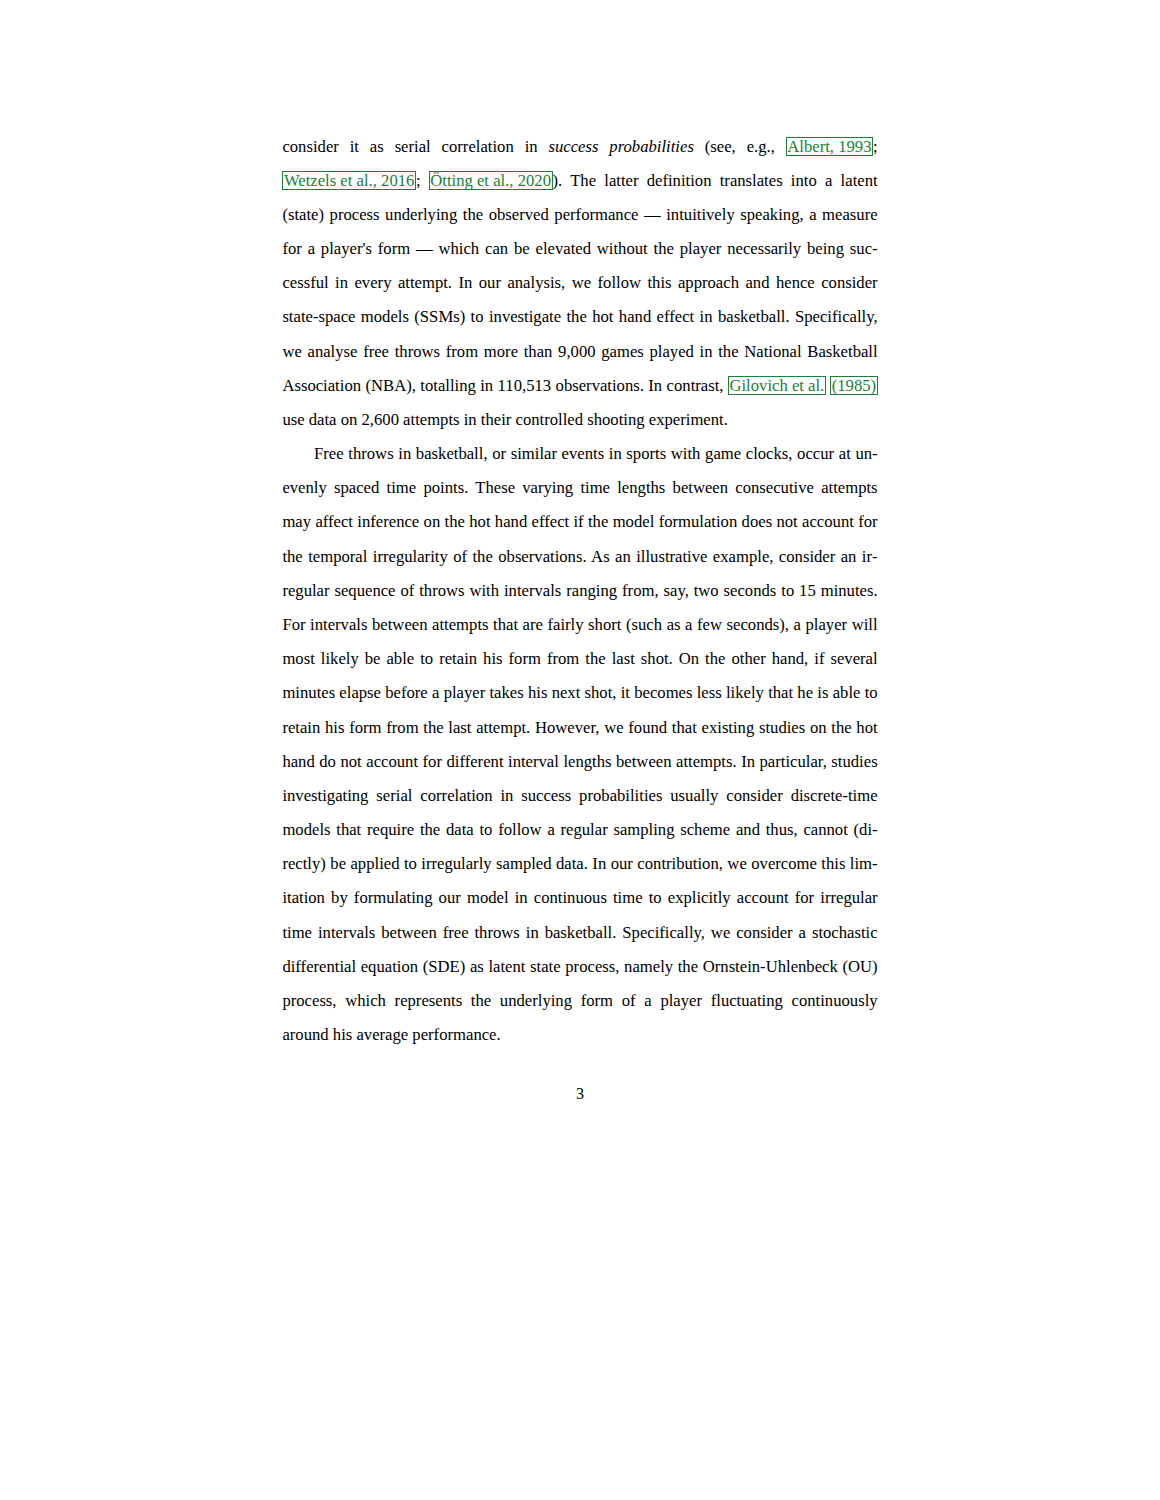consider it as serial correlation in success probabilities (see, e.g., Albert, 1993; Wetzels et al., 2016; Ötting et al., 2020). The latter definition translates into a latent (state) process underlying the observed performance — intuitively speaking, a measure for a player's form — which can be elevated without the player necessarily being successful in every attempt. In our analysis, we follow this approach and hence consider state-space models (SSMs) to investigate the hot hand effect in basketball. Specifically, we analyse free throws from more than 9,000 games played in the National Basketball Association (NBA), totalling in 110,513 observations. In contrast, Gilovich et al. (1985) use data on 2,600 attempts in their controlled shooting experiment.
Free throws in basketball, or similar events in sports with game clocks, occur at unevenly spaced time points. These varying time lengths between consecutive attempts may affect inference on the hot hand effect if the model formulation does not account for the temporal irregularity of the observations. As an illustrative example, consider an irregular sequence of throws with intervals ranging from, say, two seconds to 15 minutes. For intervals between attempts that are fairly short (such as a few seconds), a player will most likely be able to retain his form from the last shot. On the other hand, if several minutes elapse before a player takes his next shot, it becomes less likely that he is able to retain his form from the last attempt. However, we found that existing studies on the hot hand do not account for different interval lengths between attempts. In particular, studies investigating serial correlation in success probabilities usually consider discrete-time models that require the data to follow a regular sampling scheme and thus, cannot (directly) be applied to irregularly sampled data. In our contribution, we overcome this limitation by formulating our model in continuous time to explicitly account for irregular time intervals between free throws in basketball. Specifically, we consider a stochastic differential equation (SDE) as latent state process, namely the Ornstein-Uhlenbeck (OU) process, which represents the underlying form of a player fluctuating continuously around his average performance.
3